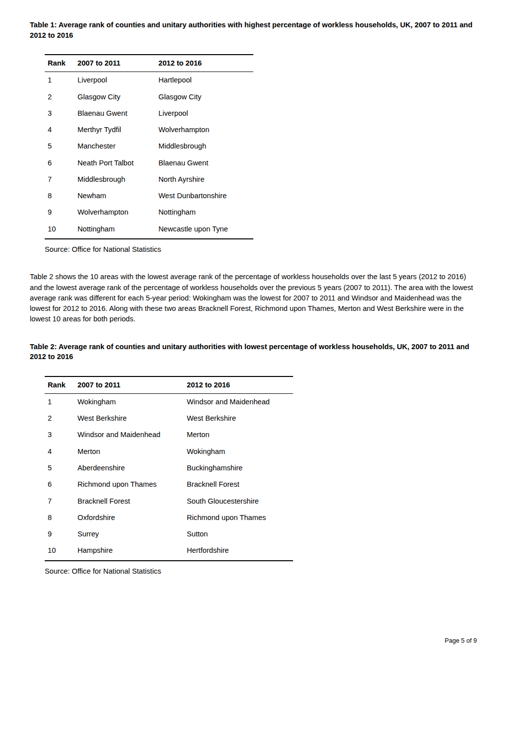Table 1: Average rank of counties and unitary authorities with highest percentage of workless households, UK, 2007 to 2011 and 2012 to 2016
| Rank | 2007 to 2011 | 2012 to 2016 |
| --- | --- | --- |
| 1 | Liverpool | Hartlepool |
| 2 | Glasgow City | Glasgow City |
| 3 | Blaenau Gwent | Liverpool |
| 4 | Merthyr Tydfil | Wolverhampton |
| 5 | Manchester | Middlesbrough |
| 6 | Neath Port Talbot | Blaenau Gwent |
| 7 | Middlesbrough | North Ayrshire |
| 8 | Newham | West Dunbartonshire |
| 9 | Wolverhampton | Nottingham |
| 10 | Nottingham | Newcastle upon Tyne |
Source: Office for National Statistics
Table 2 shows the 10 areas with the lowest average rank of the percentage of workless households over the last 5 years (2012 to 2016) and the lowest average rank of the percentage of workless households over the previous 5 years (2007 to 2011). The area with the lowest average rank was different for each 5-year period: Wokingham was the lowest for 2007 to 2011 and Windsor and Maidenhead was the lowest for 2012 to 2016. Along with these two areas Bracknell Forest, Richmond upon Thames, Merton and West Berkshire were in the lowest 10 areas for both periods.
Table 2: Average rank of counties and unitary authorities with lowest percentage of workless households, UK, 2007 to 2011 and 2012 to 2016
| Rank | 2007 to 2011 | 2012 to 2016 |
| --- | --- | --- |
| 1 | Wokingham | Windsor and Maidenhead |
| 2 | West Berkshire | West Berkshire |
| 3 | Windsor and Maidenhead | Merton |
| 4 | Merton | Wokingham |
| 5 | Aberdeenshire | Buckinghamshire |
| 6 | Richmond upon Thames | Bracknell Forest |
| 7 | Bracknell Forest | South Gloucestershire |
| 8 | Oxfordshire | Richmond upon Thames |
| 9 | Surrey | Sutton |
| 10 | Hampshire | Hertfordshire |
Source: Office for National Statistics
Page 5 of 9